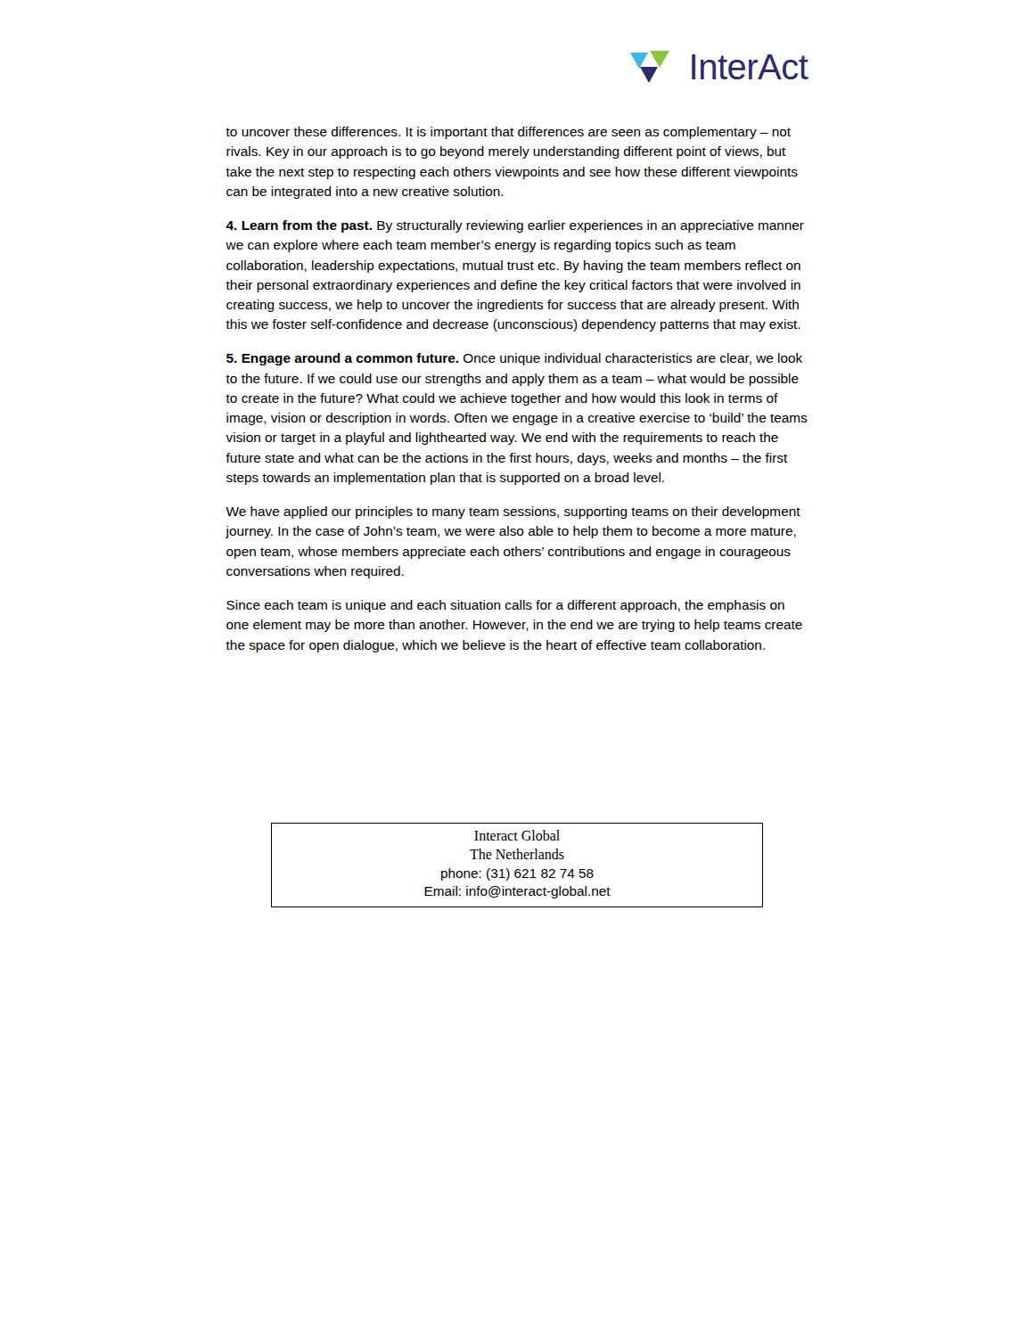Inter Act
to uncover these differences. It is important that differences are seen as complementary – not rivals. Key in our approach is to go beyond merely understanding different point of views, but take the next step to respecting each others viewpoints and see how these different viewpoints can be integrated into a new creative solution.
4. Learn from the past. By structurally reviewing earlier experiences in an appreciative manner we can explore where each team member’s energy is regarding topics such as team collaboration, leadership expectations, mutual trust etc. By having the team members reflect on their personal extraordinary experiences and define the key critical factors that were involved in creating success, we help to uncover the ingredients for success that are already present. With this we foster self-confidence and decrease (unconscious) dependency patterns that may exist.
5. Engage around a common future. Once unique individual characteristics are clear, we look to the future. If we could use our strengths and apply them as a team – what would be possible to create in the future? What could we achieve together and how would this look in terms of image, vision or description in words. Often we engage in a creative exercise to ‘build’ the teams vision or target in a playful and lighthearted way. We end with the requirements to reach the future state and what can be the actions in the first hours, days, weeks and months – the first steps towards an implementation plan that is supported on a broad level.
We have applied our principles to many team sessions, supporting teams on their development journey. In the case of John’s team, we were also able to help them to become a more mature, open team, whose members appreciate each others’ contributions and engage in courageous conversations when required.
Since each team is unique and each situation calls for a different approach, the emphasis on one element may be more than another. However, in the end we are trying to help teams create the space for open dialogue, which we believe is the heart of effective team collaboration.
Interact Global The Netherlands phone: (31) 621 82 74 58 Email: info@interact-global.net